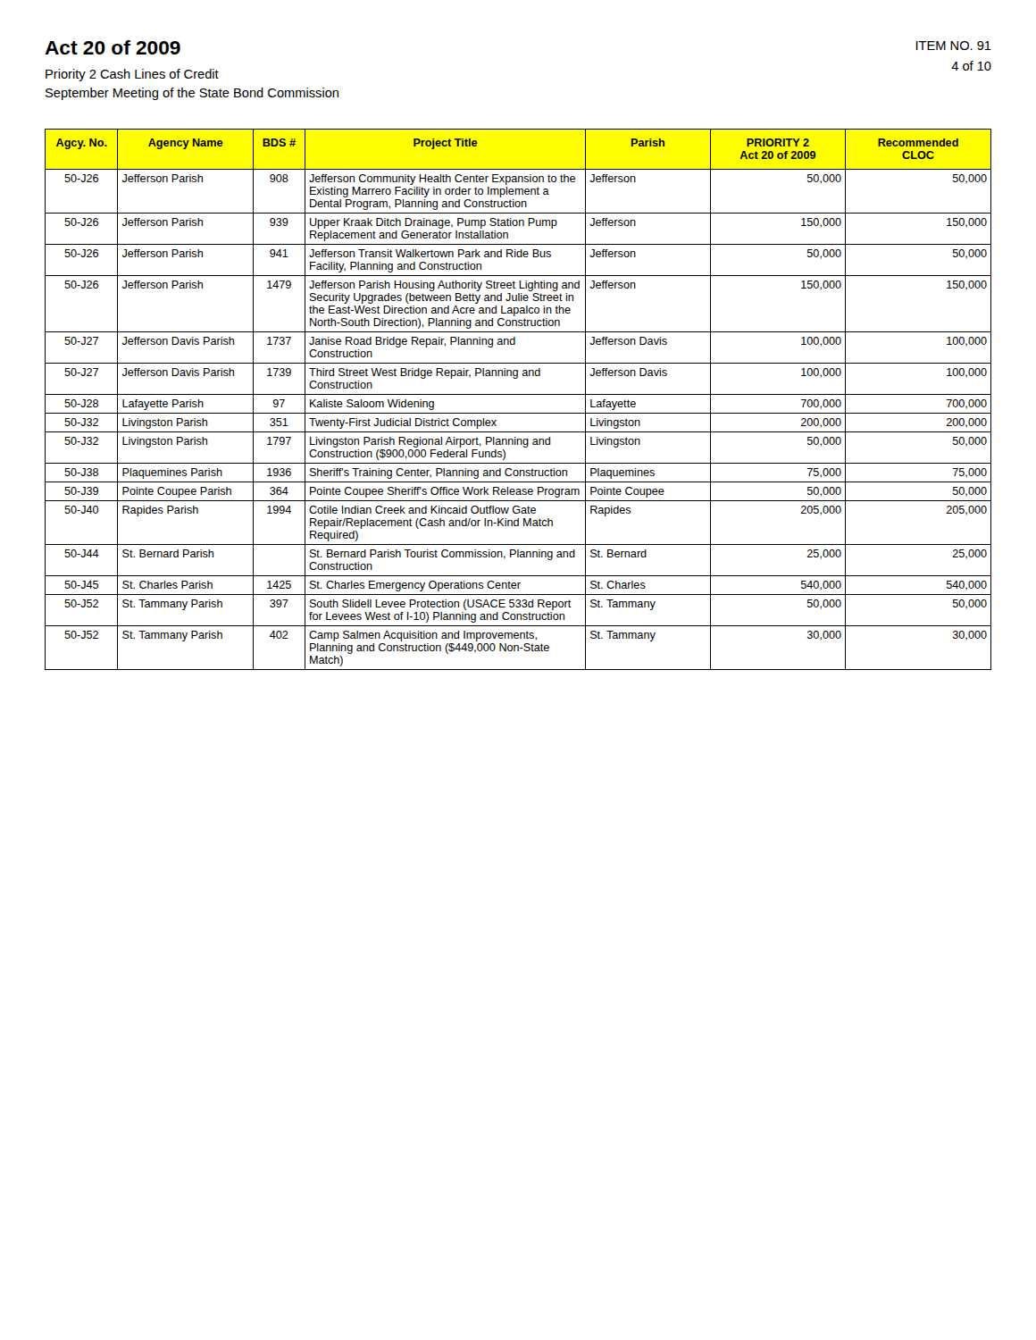ITEM NO. 91
4 of 10
Act 20 of 2009
Priority 2 Cash Lines of Credit
September Meeting of the State Bond Commission
| Agcy. No. | Agency Name | BDS # | Project Title | Parish | PRIORITY 2 Act 20 of 2009 | Recommended CLOC |
| --- | --- | --- | --- | --- | --- | --- |
| 50-J26 | Jefferson Parish | 908 | Jefferson Community Health Center Expansion to the Existing Marrero Facility in order to Implement a Dental Program, Planning and Construction | Jefferson | 50,000 | 50,000 |
| 50-J26 | Jefferson Parish | 939 | Upper Kraak Ditch Drainage, Pump Station Pump Replacement and Generator Installation | Jefferson | 150,000 | 150,000 |
| 50-J26 | Jefferson Parish | 941 | Jefferson Transit Walkertown Park and Ride Bus Facility, Planning and Construction | Jefferson | 50,000 | 50,000 |
| 50-J26 | Jefferson Parish | 1479 | Jefferson Parish Housing Authority Street Lighting and Security Upgrades (between Betty and Julie Street in the East-West Direction and Acre and Lapalco in the North-South Direction), Planning and Construction | Jefferson | 150,000 | 150,000 |
| 50-J27 | Jefferson Davis Parish | 1737 | Janise Road Bridge Repair, Planning and Construction | Jefferson Davis | 100,000 | 100,000 |
| 50-J27 | Jefferson Davis Parish | 1739 | Third Street West Bridge Repair, Planning and Construction | Jefferson Davis | 100,000 | 100,000 |
| 50-J28 | Lafayette Parish | 97 | Kaliste Saloom Widening | Lafayette | 700,000 | 700,000 |
| 50-J32 | Livingston Parish | 351 | Twenty-First Judicial District Complex | Livingston | 200,000 | 200,000 |
| 50-J32 | Livingston Parish | 1797 | Livingston Parish Regional Airport, Planning and Construction ($900,000 Federal Funds) | Livingston | 50,000 | 50,000 |
| 50-J38 | Plaquemines Parish | 1936 | Sheriff's Training Center, Planning and Construction | Plaquemines | 75,000 | 75,000 |
| 50-J39 | Pointe Coupee Parish | 364 | Pointe Coupee Sheriff's Office Work Release Program | Pointe Coupee | 50,000 | 50,000 |
| 50-J40 | Rapides Parish | 1994 | Cotile Indian Creek and Kincaid Outflow Gate Repair/Replacement (Cash and/or In-Kind Match Required) | Rapides | 205,000 | 205,000 |
| 50-J44 | St. Bernard Parish | | St. Bernard Parish Tourist Commission, Planning and Construction | St. Bernard | 25,000 | 25,000 |
| 50-J45 | St. Charles Parish | 1425 | St. Charles Emergency Operations Center | St. Charles | 540,000 | 540,000 |
| 50-J52 | St. Tammany Parish | 397 | South Slidell Levee Protection (USACE 533d Report for Levees West of I-10) Planning and Construction | St. Tammany | 50,000 | 50,000 |
| 50-J52 | St. Tammany Parish | 402 | Camp Salmen Acquisition and Improvements, Planning and Construction ($449,000 Non-State Match) | St. Tammany | 30,000 | 30,000 |